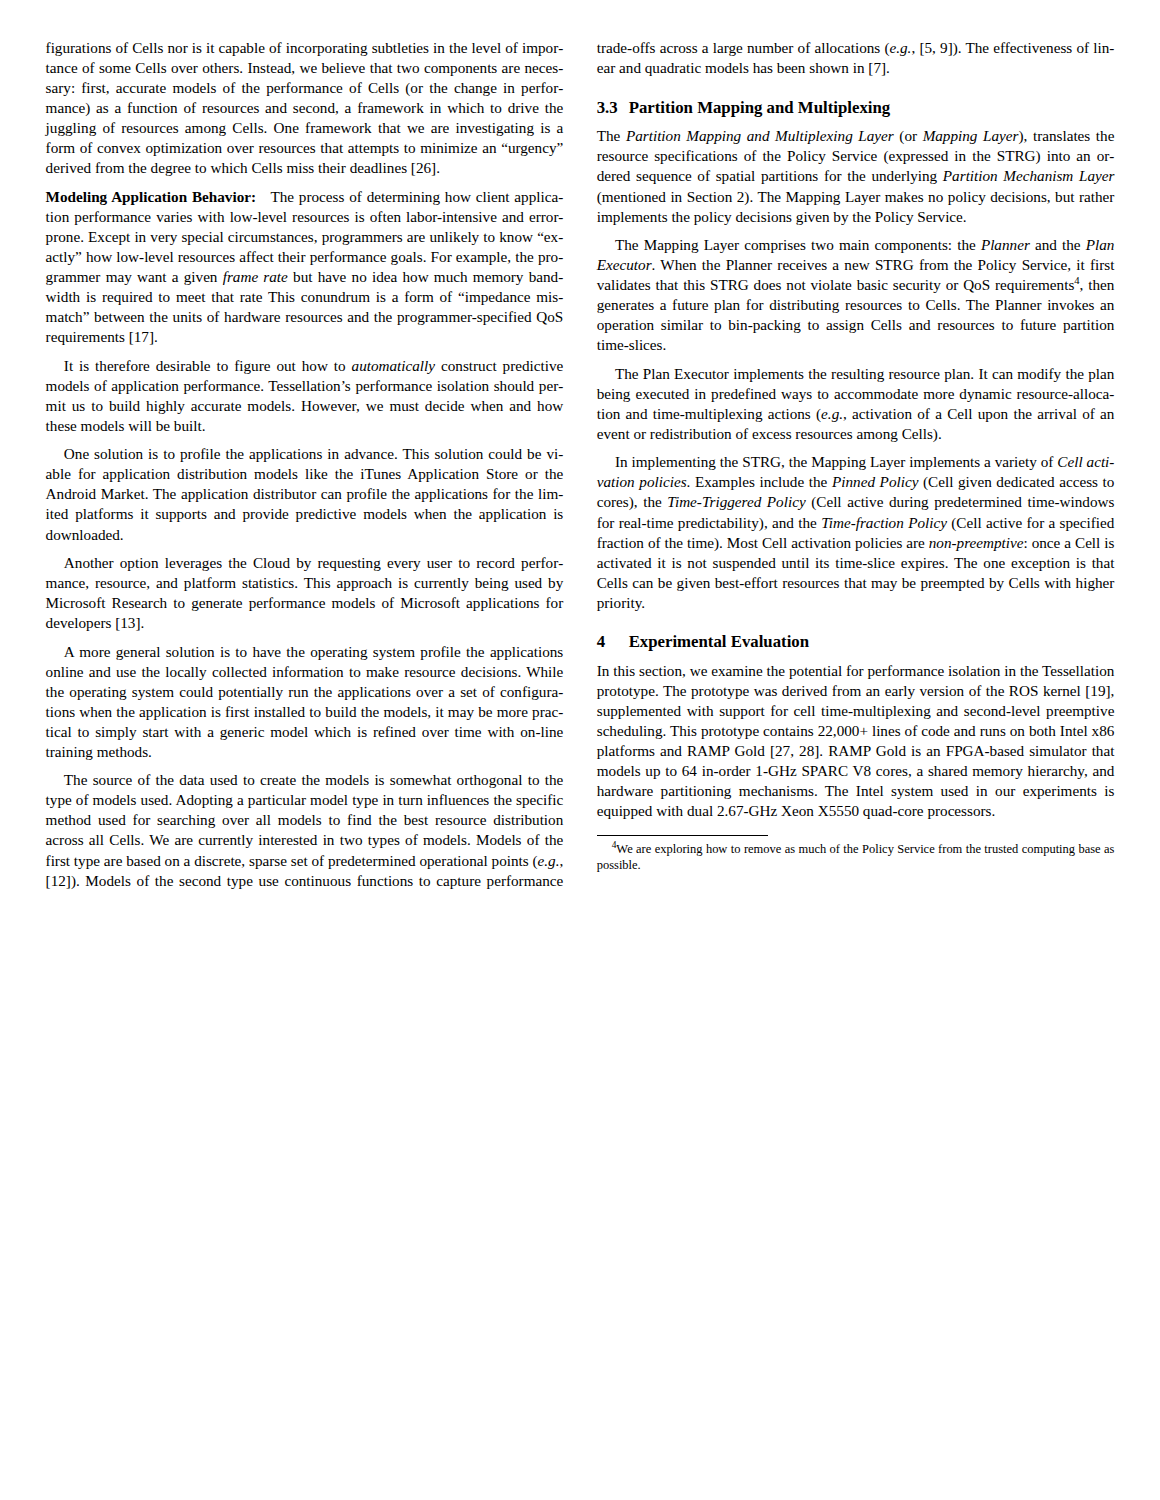figurations of Cells nor is it capable of incorporating subtleties in the level of importance of some Cells over others. Instead, we believe that two components are necessary: first, accurate models of the performance of Cells (or the change in performance) as a function of resources and second, a framework in which to drive the juggling of resources among Cells. One framework that we are investigating is a form of convex optimization over resources that attempts to minimize an “urgency” derived from the degree to which Cells miss their deadlines [26].
Modeling Application Behavior: The process of determining how client application performance varies with low-level resources is often labor-intensive and error-prone. Except in very special circumstances, programmers are unlikely to know “exactly” how low-level resources affect their performance goals. For example, the programmer may want a given frame rate but have no idea how much memory bandwidth is required to meet that rate This conundrum is a form of “impedance mismatch” between the units of hardware resources and the programmer-specified QoS requirements [17].
It is therefore desirable to figure out how to automatically construct predictive models of application performance. Tessellation’s performance isolation should permit us to build highly accurate models. However, we must decide when and how these models will be built.
One solution is to profile the applications in advance. This solution could be viable for application distribution models like the iTunes Application Store or the Android Market. The application distributor can profile the applications for the limited platforms it supports and provide predictive models when the application is downloaded.
Another option leverages the Cloud by requesting every user to record performance, resource, and platform statistics. This approach is currently being used by Microsoft Research to generate performance models of Microsoft applications for developers [13].
A more general solution is to have the operating system profile the applications online and use the locally collected information to make resource decisions. While the operating system could potentially run the applications over a set of configurations when the application is first installed to build the models, it may be more practical to simply start with a generic model which is refined over time with on-line training methods.
The source of the data used to create the models is somewhat orthogonal to the type of models used. Adopting a particular model type in turn influences the specific method used for searching over all models to find the best resource distribution across all Cells. We are currently interested in two types of models. Models of the first type are based on a discrete, sparse set of predetermined operational points (e.g., [12]). Models of the second type use continuous functions to capture performance trade-offs across a large number of allocations (e.g., [5, 9]). The effectiveness of linear and quadratic models has been shown in [7].
3.3 Partition Mapping and Multiplexing
The Partition Mapping and Multiplexing Layer (or Mapping Layer), translates the resource specifications of the Policy Service (expressed in the STRG) into an ordered sequence of spatial partitions for the underlying Partition Mechanism Layer (mentioned in Section 2). The Mapping Layer makes no policy decisions, but rather implements the policy decisions given by the Policy Service.
The Mapping Layer comprises two main components: the Planner and the Plan Executor. When the Planner receives a new STRG from the Policy Service, it first validates that this STRG does not violate basic security or QoS requirements4, then generates a future plan for distributing resources to Cells. The Planner invokes an operation similar to bin-packing to assign Cells and resources to future partition time-slices.
The Plan Executor implements the resulting resource plan. It can modify the plan being executed in predefined ways to accommodate more dynamic resource-allocation and time-multiplexing actions (e.g., activation of a Cell upon the arrival of an event or redistribution of excess resources among Cells).
In implementing the STRG, the Mapping Layer implements a variety of Cell activation policies. Examples include the Pinned Policy (Cell given dedicated access to cores), the Time-Triggered Policy (Cell active during predetermined time-windows for real-time predictability), and the Time-fraction Policy (Cell active for a specified fraction of the time). Most Cell activation policies are non-preemptive: once a Cell is activated it is not suspended until its time-slice expires. The one exception is that Cells can be given best-effort resources that may be preempted by Cells with higher priority.
4 Experimental Evaluation
In this section, we examine the potential for performance isolation in the Tessellation prototype. The prototype was derived from an early version of the ROS kernel [19], supplemented with support for cell time-multiplexing and second-level preemptive scheduling. This prototype contains 22,000+ lines of code and runs on both Intel x86 platforms and RAMP Gold [27, 28]. RAMP Gold is an FPGA-based simulator that models up to 64 in-order 1-GHz SPARC V8 cores, a shared memory hierarchy, and hardware partitioning mechanisms. The Intel system used in our experiments is equipped with dual 2.67-GHz Xeon X5550 quad-core processors.
4We are exploring how to remove as much of the Policy Service from the trusted computing base as possible.